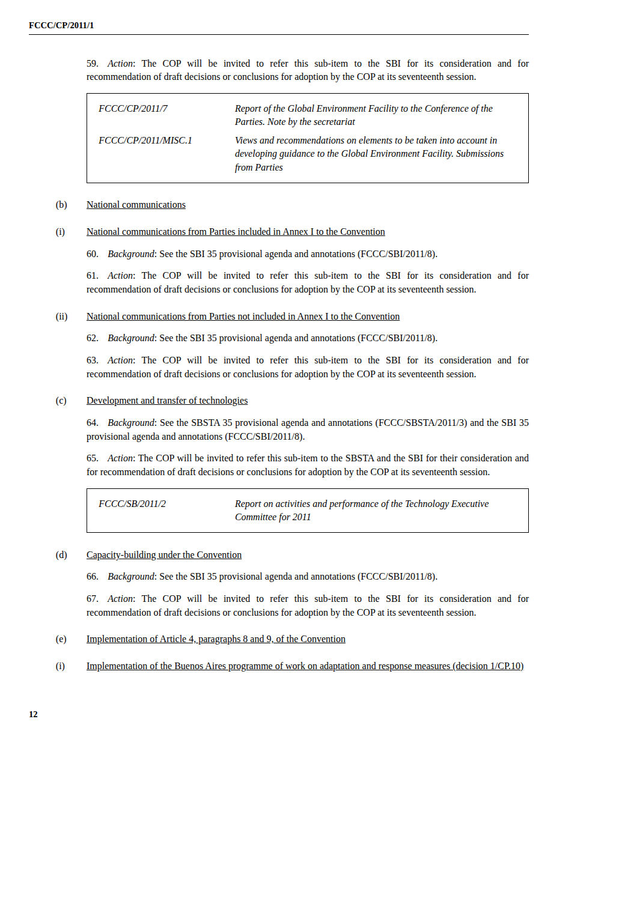FCCC/CP/2011/1
59. Action: The COP will be invited to refer this sub-item to the SBI for its consideration and for recommendation of draft decisions or conclusions for adoption by the COP at its seventeenth session.
| FCCC/CP/2011/7 | Report of the Global Environment Facility to the Conference of the Parties. Note by the secretariat |
| FCCC/CP/2011/MISC.1 | Views and recommendations on elements to be taken into account in developing guidance to the Global Environment Facility. Submissions from Parties |
(b) National communications
(i) National communications from Parties included in Annex I to the Convention
60. Background: See the SBI 35 provisional agenda and annotations (FCCC/SBI/2011/8).
61. Action: The COP will be invited to refer this sub-item to the SBI for its consideration and for recommendation of draft decisions or conclusions for adoption by the COP at its seventeenth session.
(ii) National communications from Parties not included in Annex I to the Convention
62. Background: See the SBI 35 provisional agenda and annotations (FCCC/SBI/2011/8).
63. Action: The COP will be invited to refer this sub-item to the SBI for its consideration and for recommendation of draft decisions or conclusions for adoption by the COP at its seventeenth session.
(c) Development and transfer of technologies
64. Background: See the SBSTA 35 provisional agenda and annotations (FCCC/SBSTA/2011/3) and the SBI 35 provisional agenda and annotations (FCCC/SBI/2011/8).
65. Action: The COP will be invited to refer this sub-item to the SBSTA and the SBI for their consideration and for recommendation of draft decisions or conclusions for adoption by the COP at its seventeenth session.
| FCCC/SB/2011/2 | Report on activities and performance of the Technology Executive Committee for 2011 |
(d) Capacity-building under the Convention
66. Background: See the SBI 35 provisional agenda and annotations (FCCC/SBI/2011/8).
67. Action: The COP will be invited to refer this sub-item to the SBI for its consideration and for recommendation of draft decisions or conclusions for adoption by the COP at its seventeenth session.
(e) Implementation of Article 4, paragraphs 8 and 9, of the Convention
(i) Implementation of the Buenos Aires programme of work on adaptation and response measures (decision 1/CP.10)
12